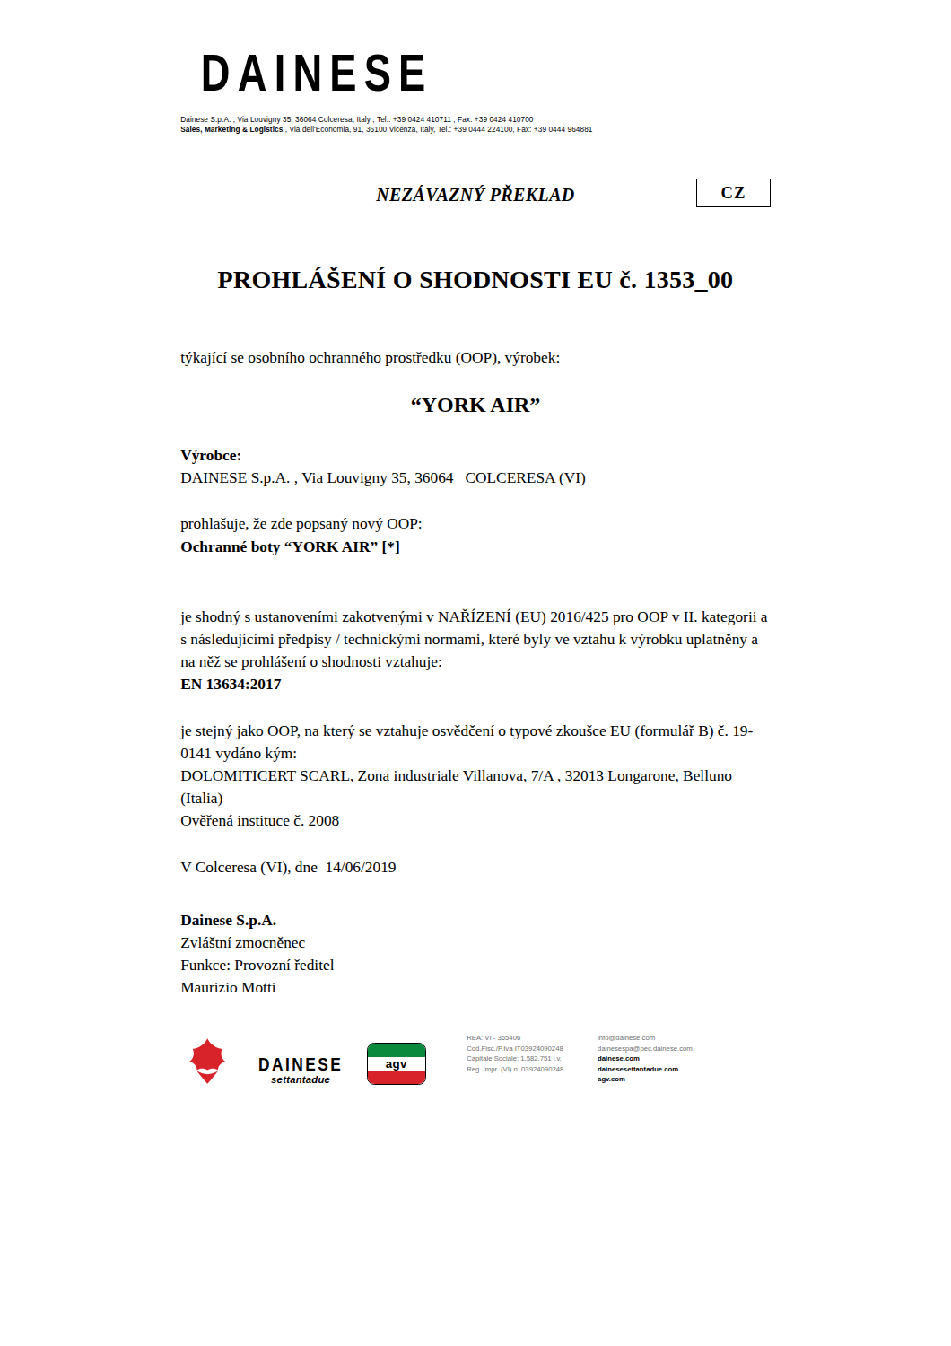DAINESE
Dainese S.p.A. , Via Louvigny 35, 36064 Colceresa, Italy , Tel.: +39 0424 410711 , Fax: +39 0424 410700
Sales, Marketing & Logistics , Via dell'Economia, 91, 36100 Vicenza, Italy, Tel.: +39 0444 224100, Fax: +39 0444 964881
NEZÁVAZNÝ PŘEKLAD
CZ
PROHLÁŠENÍ O SHODNOSTI EU č. 1353_00
týkající se osobního ochranného prostředku (OOP), výrobek:
“YORK AIR”
Výrobce:
DAINESE S.p.A. , Via Louvigny 35, 36064 COLCERESA (VI)
prohlašuje, že zde popsaný nový OOP:
Ochranné boty “YORK AIR” [*]
je shodný s ustanoveními zakotvenými v NAŘÍZENÍ (EU) 2016/425 pro OOP v II. kategorii a s následujícími předpisy / technickými normami, které byly ve vztahu k výrobku uplatněny a na něž se prohlášení o shodnosti vztahuje:
EN 13634:2017
je stejný jako OOP, na který se vztahuje osvědčení o typové zkoušce EU (formulář B) č. 19-0141 vydáno kým:
DOLOMITICERT SCARL, Zona industriale Villanova, 7/A , 32013 Longarone, Belluno (Italia)
Ověřená instituce č. 2008
V Colceresa (VI), dne 14/06/2019
Dainese S.p.A.
Zvláštní zmocněnec
Funkce: Provozní ředitel
Maurizio Motti
DAINESE
settantadue
agv
REA: VI - 365406
Cod.Fisc./P.Iva IT03924090248
Capitale Sociale: 1.582.751 i.v.
Reg. Impr. (VI) n. 03924090248
info@dainese.com
dainesespa@pec.dainese.com
dainese.com
dainesesettantadue.com
agv.com